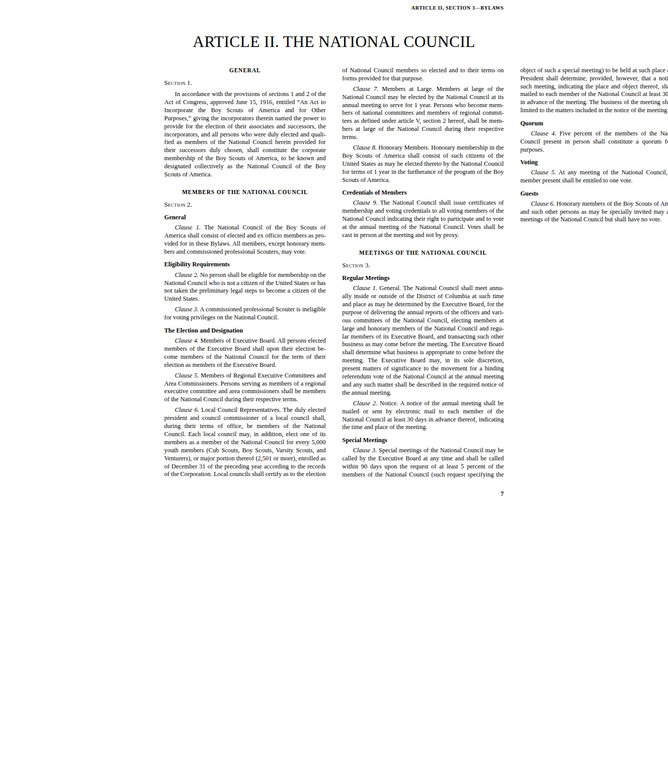ARTICLE II, SECTION 3—BYLAWS
ARTICLE II. THE NATIONAL COUNCIL
GENERAL
Section 1.
In accordance with the provisions of sections 1 and 2 of the Act of Congress, approved June 15, 1916, entitled “An Act to Incorporate the Boy Scouts of America and for Other Purposes,” giving the incorporators therein named the power to provide for the election of their associates and successors, the incorporators, and all persons who were duly elected and qualified as members of the National Council herein provided for their successors duly chosen, shall constitute the corporate membership of the Boy Scouts of America, to be known and designated collectively as the National Council of the Boy Scouts of America.
MEMBERS OF THE NATIONAL COUNCIL
Section 2.
General
Clause 1. The National Council of the Boy Scouts of America shall consist of elected and ex officio members as provided for in these Bylaws. All members, except honorary members and commissioned professional Scouters, may vote.
Eligibility Requirements
Clause 2. No person shall be eligible for membership on the National Council who is not a citizen of the United States or has not taken the preliminary legal steps to become a citizen of the United States.
Clause 3. A commissioned professional Scouter is ineligible for voting privileges on the National Council.
The Election and Designation
Clause 4. Members of Executive Board. All persons elected members of the Executive Board shall upon their election become members of the National Council for the term of their election as members of the Executive Board.
Clause 5. Members of Regional Executive Committees and Area Commissioners. Persons serving as members of a regional executive committee and area commissioners shall be members of the National Council during their respective terms.
Clause 6. Local Council Representatives. The duly elected president and council commissioner of a local council shall, during their terms of office, be members of the National Council. Each local council may, in addition, elect one of its members as a member of the National Council for every 5,000 youth members (Cub Scouts, Boy Scouts, Varsity Scouts, and Venturers), or major portion thereof (2,501 or more), enrolled as of December 31 of the preceding year according to the records of the Corporation. Local councils shall certify as to the election of National Council members so elected and to their terms on forms provided for that purpose.
Clause 7. Members at Large. Members at large of the National Council may be elected by the National Council at its annual meeting to serve for 1 year. Persons who become members of national committees and members of regional committees as defined under article V, section 2 hereof, shall be members at large of the National Council during their respective terms.
Clause 8. Honorary Members. Honorary membership in the Boy Scouts of America shall consist of such citizens of the United States as may be elected thereto by the National Council for terms of 1 year in the furtherance of the program of the Boy Scouts of America.
Credentials of Members
Clause 9. The National Council shall issue certificates of membership and voting credentials to all voting members of the National Council indicating their right to participate and to vote at the annual meeting of the National Council. Votes shall be cast in person at the meeting and not by proxy.
MEETINGS OF THE NATIONAL COUNCIL
Section 3.
Regular Meetings
Clause 1. General. The National Council shall meet annually inside or outside of the District of Columbia at such time and place as may be determined by the Executive Board, for the purpose of delivering the annual reports of the officers and various committees of the National Council, electing members at large and honorary members of the National Council and regular members of its Executive Board, and transacting such other business as may come before the meeting. The Executive Board shall determine what business is appropriate to come before the meeting. The Executive Board may, in its sole discretion, present matters of significance to the movement for a binding referendum vote of the National Council at the annual meeting and any such matter shall be described in the required notice of the annual meeting.
Clause 2. Notice. A notice of the annual meeting shall be mailed or sent by electronic mail to each member of the National Council at least 30 days in advance thereof, indicating the time and place of the meeting.
Special Meetings
Clause 3. Special meetings of the National Council may be called by the Executive Board at any time and shall be called within 90 days upon the request of at least 5 percent of the members of the National Council (such request specifying the object of such a special meeting) to be held at such place as the President shall determine, provided, however, that a notice of such meeting, indicating the place and object thereof, shall be mailed to each member of the National Council at least 30 days in advance of the meeting. The business of the meeting shall be limited to the matters included in the notice of the meeting.
Quorum
Clause 4. Five percent of the members of the National Council present in person shall constitute a quorum for all purposes.
Voting
Clause 5. At any meeting of the National Council, each member present shall be entitled to one vote.
Guests
Clause 6. Honorary members of the Boy Scouts of America and such other persons as may be specially invited may attend meetings of the National Council but shall have no vote.
7